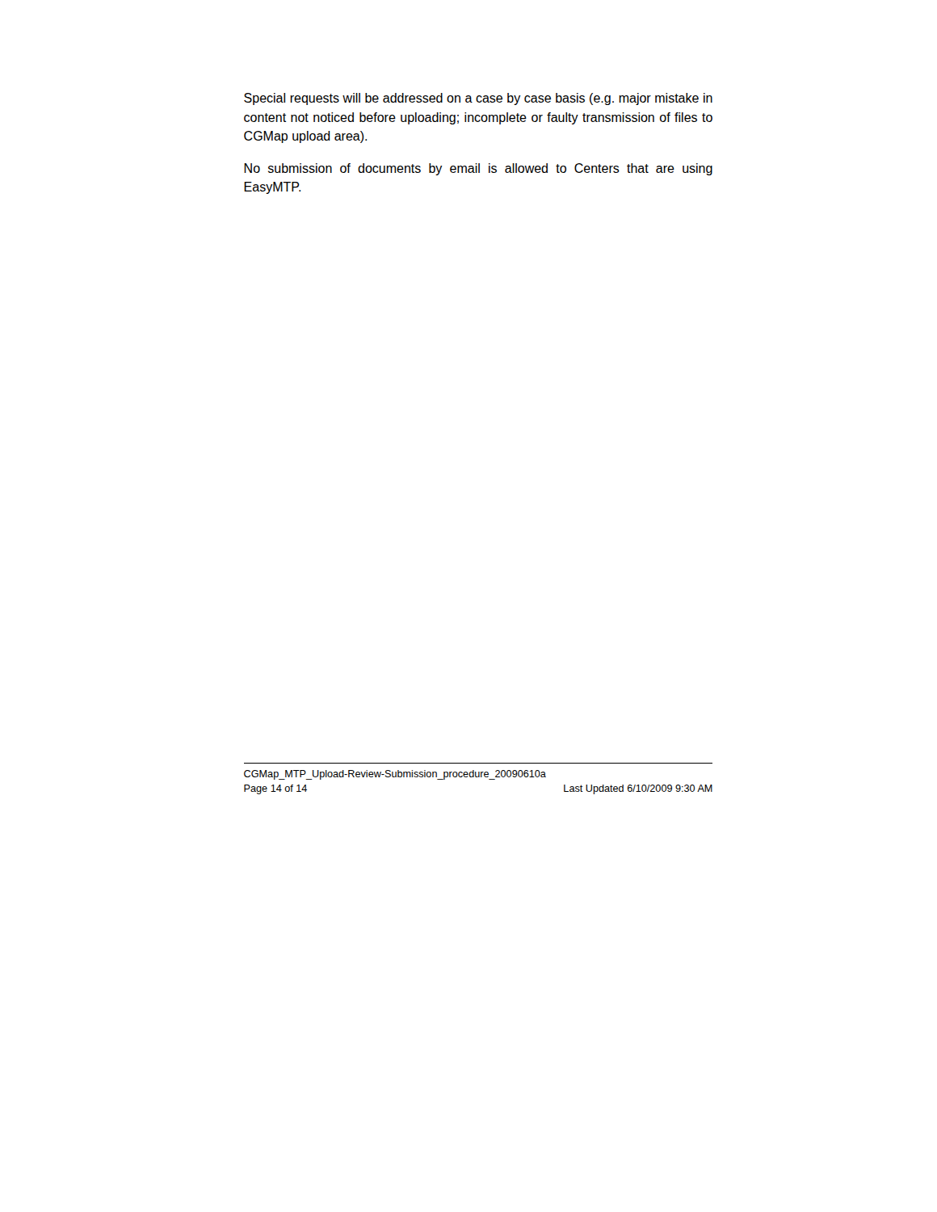Special requests will be addressed on a case by case basis (e.g. major mistake in content not noticed before uploading; incomplete or faulty transmission of files to CGMap upload area).
No submission of documents by email is allowed to Centers that are using EasyMTP.
CGMap_MTP_Upload-Review-Submission_procedure_20090610a
Page 14 of 14 Last Updated 6/10/2009 9:30 AM